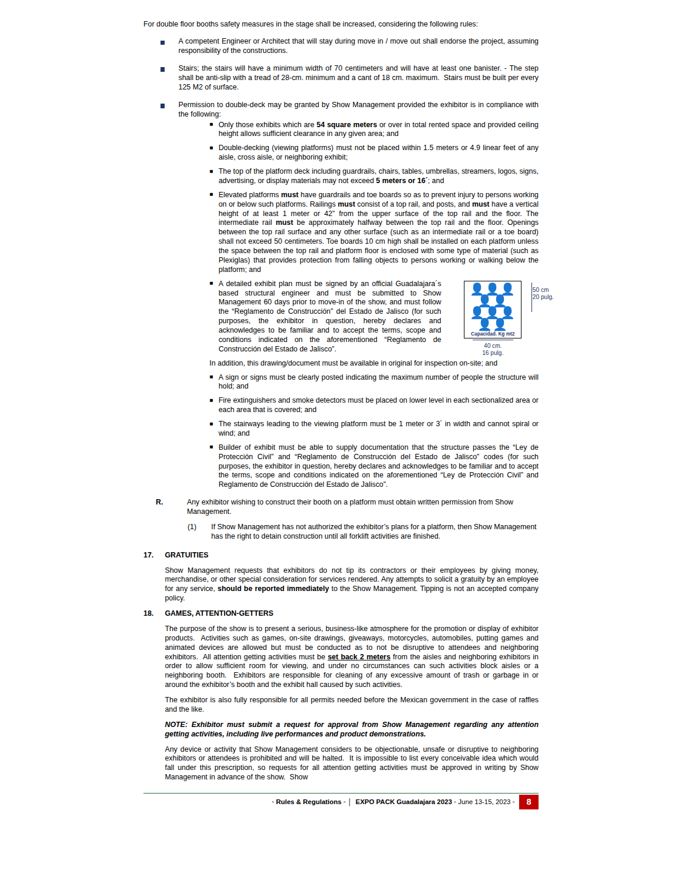For double floor booths safety measures in the stage shall be increased, considering the following rules:
A competent Engineer or Architect that will stay during move in / move out shall endorse the project, assuming responsibility of the constructions.
Stairs; the stairs will have a minimum width of 70 centimeters and will have at least one banister. - The step shall be anti-slip with a tread of 28-cm. minimum and a cant of 18 cm. maximum. Stairs must be built per every 125 M2 of surface.
Permission to double-deck may be granted by Show Management provided the exhibitor is in compliance with the following:
Only those exhibits which are 54 square meters or over in total rented space and provided ceiling height allows sufficient clearance in any given area; and
Double-decking (viewing platforms) must not be placed within 1.5 meters or 4.9 linear feet of any aisle, cross aisle, or neighboring exhibit;
The top of the platform deck including guardrails, chairs, tables, umbrellas, streamers, logos, signs, advertising, or display materials may not exceed 5 meters or 16´; and
Elevated platforms must have guardrails and toe boards so as to prevent injury to persons working on or below such platforms. Railings must consist of a top rail, and posts, and must have a vertical height of at least 1 meter or 42” from the upper surface of the top rail and the floor. The intermediate rail must be approximately halfway between the top rail and the floor. Openings between the top rail surface and any other surface (such as an intermediate rail or a toe board) shall not exceed 50 centimeters. Toe boards 10 cm high shall be installed on each platform unless the space between the top rail and platform floor is enclosed with some type of material (such as Plexiglas) that provides protection from falling objects to persons working or walking below the platform; and
👤👤👤👤👤
👤👤👤👤👤
Capacidad. Kg mt2
50 cm
20 pulg.
40 cm.
16 pulg.
A detailed exhibit plan must be signed by an official Guadalajara´s based structural engineer and must be submitted to Show Management 60 days prior to move-in of the show, and must follow the “Reglamento de Construcción” del Estado de Jalisco (for such purposes, the exhibitor in question, hereby declares and acknowledges to be familiar and to accept the terms, scope and conditions indicated on the aforementioned “Reglamento de Construcción del Estado de Jalisco”.
In addition, this drawing/document must be available in original for inspection on-site; and
A sign or signs must be clearly posted indicating the maximum number of people the structure will hold; and
Fire extinguishers and smoke detectors must be placed on lower level in each sectionalized area or each area that is covered; and
The stairways leading to the viewing platform must be 1 meter or 3´ in width and cannot spiral or wind; and
Builder of exhibit must be able to supply documentation that the structure passes the “Ley de Protección Civil” and “Reglamento de Construcción del Estado de Jalisco” codes (for such purposes, the exhibitor in question, hereby declares and acknowledges to be familiar and to accept the terms, scope and conditions indicated on the aforementioned “Ley de Protección Civil” and Reglamento de Construcción del Estado de Jalisco”.
R.
Any exhibitor wishing to construct their booth on a platform must obtain written permission from Show Management.
(1)
If Show Management has not authorized the exhibitor’s plans for a platform, then Show Management has the right to detain construction until all forklift activities are finished.
17.
GRATUITIES
Show Management requests that exhibitors do not tip its contractors or their employees by giving money, merchandise, or other special consideration for services rendered. Any attempts to solicit a gratuity by an employee for any service, should be reported immediately to the Show Management. Tipping is not an accepted company policy.
18.
GAMES, ATTENTION-GETTERS
The purpose of the show is to present a serious, business-like atmosphere for the promotion or display of exhibitor products. Activities such as games, on-site drawings, giveaways, motorcycles, automobiles, putting games and animated devices are allowed but must be conducted as to not be disruptive to attendees and neighboring exhibitors. All attention getting activities must be set back 2 meters from the aisles and neighboring exhibitors in order to allow sufficient room for viewing, and under no circumstances can such activities block aisles or a neighboring booth. Exhibitors are responsible for cleaning of any excessive amount of trash or garbage in or around the exhibitor’s booth and the exhibit hall caused by such activities.
The exhibitor is also fully responsible for all permits needed before the Mexican government in the case of raffles and the like.
NOTE: Exhibitor must submit a request for approval from Show Management regarding any attention getting activities, including live performances and product demonstrations.
Any device or activity that Show Management considers to be objectionable, unsafe or disruptive to neighboring exhibitors or attendees is prohibited and will be halted. It is impossible to list every conceivable idea which would fall under this prescription, so requests for all attention getting activities must be approved in writing by Show Management in advance of the show. Show
◦ Rules & Regulations ◦ │ EXPO PACK Guadalajara 2023 ◦ June 13-15, 2023 ◦
8